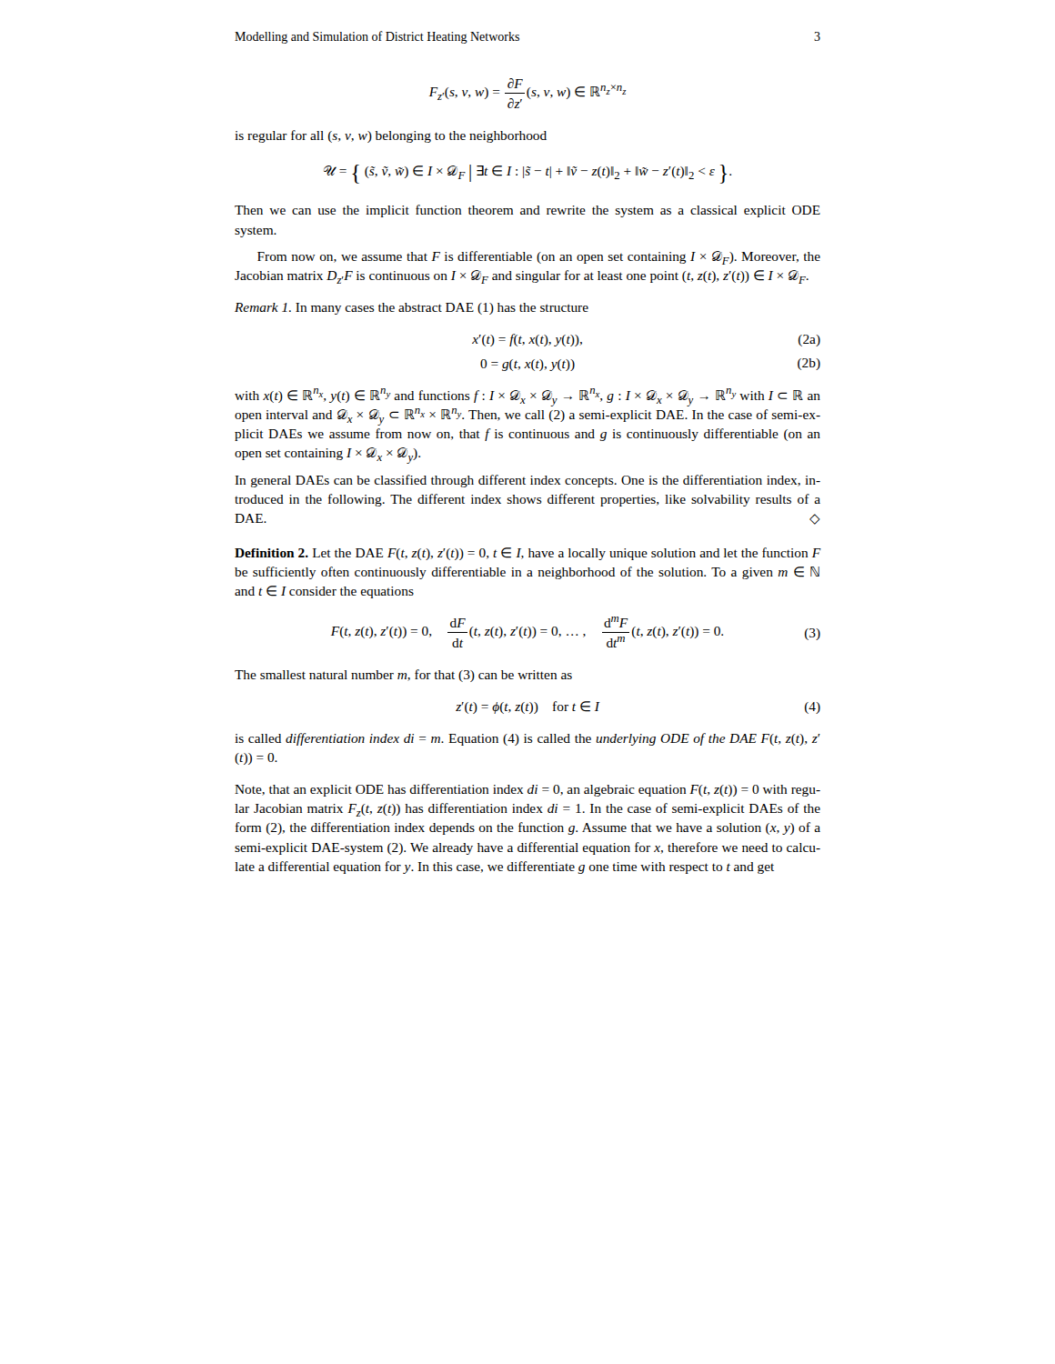Modelling and Simulation of District Heating Networks 3
Fz′(s, v, w) = ∂F∂z′(s, v, w) ∈ ℝnz×nz
is regular for all (s, v, w) belonging to the neighborhood
𝒰 = { (s̃, ṽ, w̃) ∈ I × 𝒟F | ∃t ∈ I : |s̃ − t| + ‖ṽ − z(t)‖2 + ‖w̃ − z′(t)‖2 < ε }.
Then we can use the implicit function theorem and rewrite the system as a classical explicit ODE system.
From now on, we assume that F is differentiable (on an open set containing I × 𝒟F). Moreover, the Jacobian matrix Dz′F is continuous on I × 𝒟F and singular for at least one point (t, z(t), z′(t)) ∈ I × 𝒟F.
Remark 1. In many cases the abstract DAE (1) has the structure
x′(t) = f(t, x(t), y(t)), (2a)
0 = g(t, x(t), y(t)) (2b)
with x(t) ∈ ℝnx, y(t) ∈ ℝny and functions f : I × 𝒟x × 𝒟y → ℝnx, g : I × 𝒟x × 𝒟y → ℝny with I ⊂ ℝ an open interval and 𝒟x × 𝒟y ⊂ ℝnx × ℝny. Then, we call (2) a semi-explicit DAE. In the case of semi-explicit DAEs we assume from now on, that f is continuous and g is continuously differentiable (on an open set containing I × 𝒟x × 𝒟y).
In general DAEs can be classified through different index concepts. One is the differentiation index, introduced in the following. The different index shows different properties, like solvability results of a DAE. ◇
Definition 2. Let the DAE F(t, z(t), z′(t)) = 0, t ∈ I, have a locally unique solution and let the function F be sufficiently often continuously differentiable in a neighborhood of the solution. To a given m ∈ ℕ and t ∈ I consider the equations
F(t, z(t), z′(t)) = 0, dF dt(t, z(t), z′(t)) = 0, … , dmF dtm(t, z(t), z′(t)) = 0. (3)
The smallest natural number m, for that (3) can be written as
z′(t) = ϕ(t, z(t)) for t ∈ I (4)
is called differentiation index di = m. Equation (4) is called the underlying ODE of the DAE F(t, z(t), z′(t)) = 0.
Note, that an explicit ODE has differentiation index di = 0, an algebraic equation F(t, z(t)) = 0 with regular Jacobian matrix Fz(t, z(t)) has differentiation index di = 1. In the case of semi-explicit DAEs of the form (2), the differentiation index depends on the function g. Assume that we have a solution (x, y) of a semi-explicit DAE-system (2). We already have a differential equation for x, therefore we need to calculate a differential equation for y. In this case, we differentiate g one time with respect to t and get